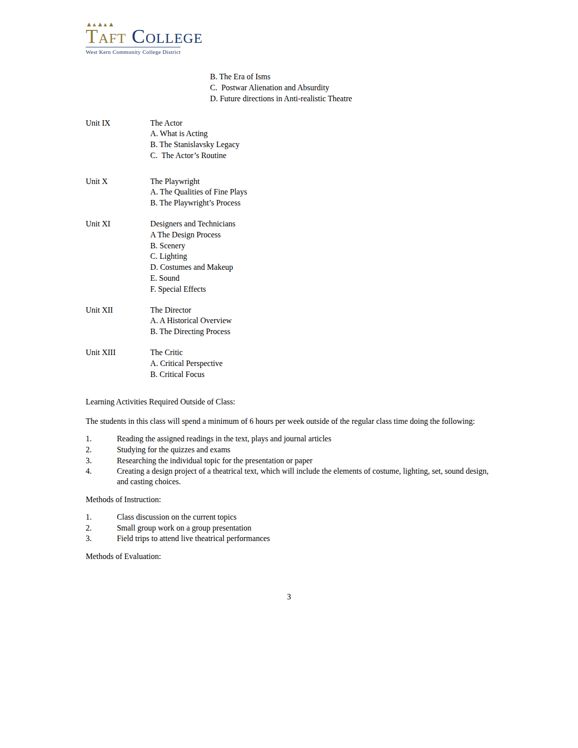▲▴▲▴▲
Taft College
West Kern Community College District
B. The Era of Isms
C. Postwar Alienation and Absurdity
D. Future directions in Anti-realistic Theatre
| Unit IX | The Actor A. What is Acting B. The Stanislavsky Legacy C. The Actor’s Routine |
| Unit X | The Playwright A. The Qualities of Fine Plays B. The Playwright’s Process |
| Unit XI | Designers and Technicians A The Design Process B. Scenery C. Lighting D. Costumes and Makeup E. Sound F. Special Effects |
| Unit XII | The Director A. A Historical Overview B. The Directing Process |
| Unit XIII | The Critic A. Critical Perspective B. Critical Focus |
Learning Activities Required Outside of Class:
The students in this class will spend a minimum of 6 hours per week outside of the regular class time doing the following:
| 1. | Reading the assigned readings in the text, plays and journal articles |
| 2. | Studying for the quizzes and exams |
| 3. | Researching the individual topic for the presentation or paper |
| 4. | Creating a design project of a theatrical text, which will include the elements of costume, lighting, set, sound design, and casting choices. |
Methods of Instruction:
| 1. | Class discussion on the current topics |
| 2. | Small group work on a group presentation |
| 3. | Field trips to attend live theatrical performances |
Methods of Evaluation:
3